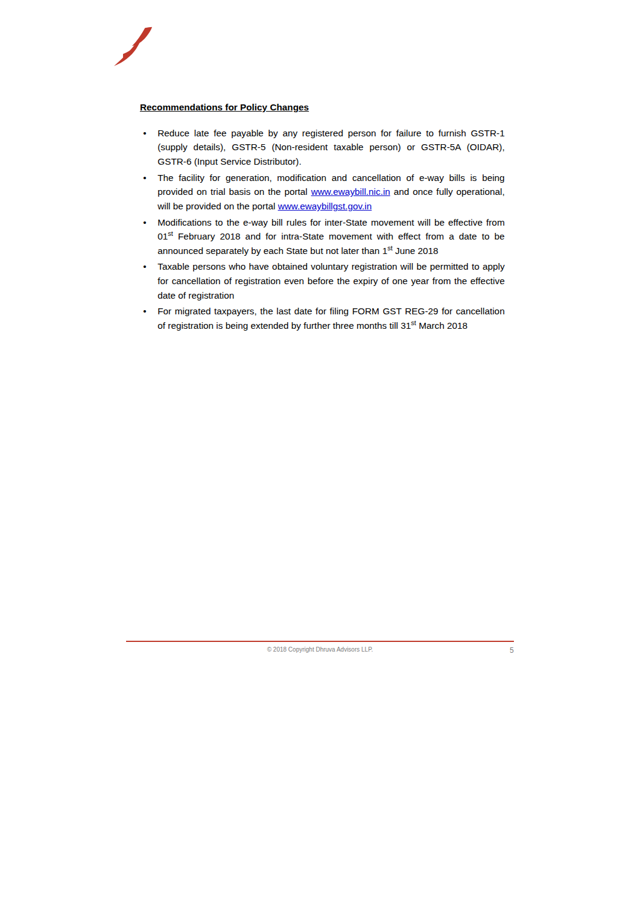Recommendations for Policy Changes
Reduce late fee payable by any registered person for failure to furnish GSTR-1 (supply details), GSTR-5 (Non-resident taxable person) or GSTR-5A (OIDAR), GSTR-6 (Input Service Distributor).
The facility for generation, modification and cancellation of e-way bills is being provided on trial basis on the portal www.ewaybill.nic.in and once fully operational, will be provided on the portal www.ewaybillgst.gov.in
Modifications to the e-way bill rules for inter-State movement will be effective from 01st February 2018 and for intra-State movement with effect from a date to be announced separately by each State but not later than 1st June 2018
Taxable persons who have obtained voluntary registration will be permitted to apply for cancellation of registration even before the expiry of one year from the effective date of registration
For migrated taxpayers, the last date for filing FORM GST REG-29 for cancellation of registration is being extended by further three months till 31st March 2018
© 2018 Copyright Dhruva Advisors LLP. 5